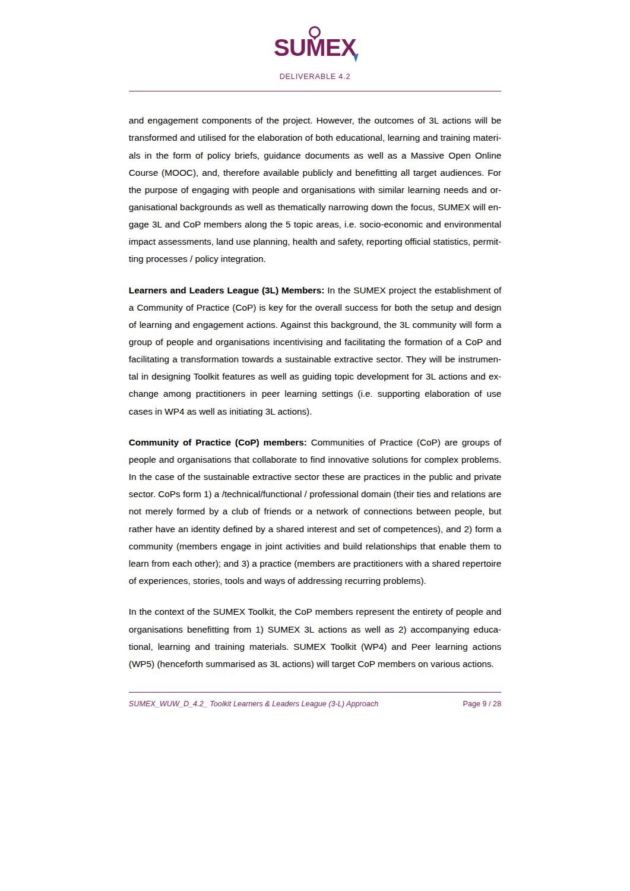SUME X
DELIVERABLE 4.2
and engagement components of the project. However, the outcomes of 3L actions will be transformed and utilised for the elaboration of both educational, learning and training materials in the form of policy briefs, guidance documents as well as a Massive Open Online Course (MOOC), and, therefore available publicly and benefitting all target audiences. For the purpose of engaging with people and organisations with similar learning needs and organisational backgrounds as well as thematically narrowing down the focus, SUMEX will engage 3L and CoP members along the 5 topic areas, i.e. socio-economic and environmental impact assessments, land use planning, health and safety, reporting official statistics, permitting processes / policy integration.
Learners and Leaders League (3L) Members: In the SUMEX project the establishment of a Community of Practice (CoP) is key for the overall success for both the setup and design of learning and engagement actions. Against this background, the 3L community will form a group of people and organisations incentivising and facilitating the formation of a CoP and facilitating a transformation towards a sustainable extractive sector. They will be instrumental in designing Toolkit features as well as guiding topic development for 3L actions and exchange among practitioners in peer learning settings (i.e. supporting elaboration of use cases in WP4 as well as initiating 3L actions).
Community of Practice (CoP) members: Communities of Practice (CoP) are groups of people and organisations that collaborate to find innovative solutions for complex problems. In the case of the sustainable extractive sector these are practices in the public and private sector. CoPs form 1) a /technical/functional / professional domain (their ties and relations are not merely formed by a club of friends or a network of connections between people, but rather have an identity defined by a shared interest and set of competences), and 2) form a community (members engage in joint activities and build relationships that enable them to learn from each other); and 3) a practice (members are practitioners with a shared repertoire of experiences, stories, tools and ways of addressing recurring problems).
In the context of the SUMEX Toolkit, the CoP members represent the entirety of people and organisations benefitting from 1) SUMEX 3L actions as well as 2) accompanying educational, learning and training materials. SUMEX Toolkit (WP4) and Peer learning actions (WP5) (henceforth summarised as 3L actions) will target CoP members on various actions.
SUMEX_WUW_D_4.2_ Toolkit Learners & Leaders League (3-L) Approach
Page 9 / 28